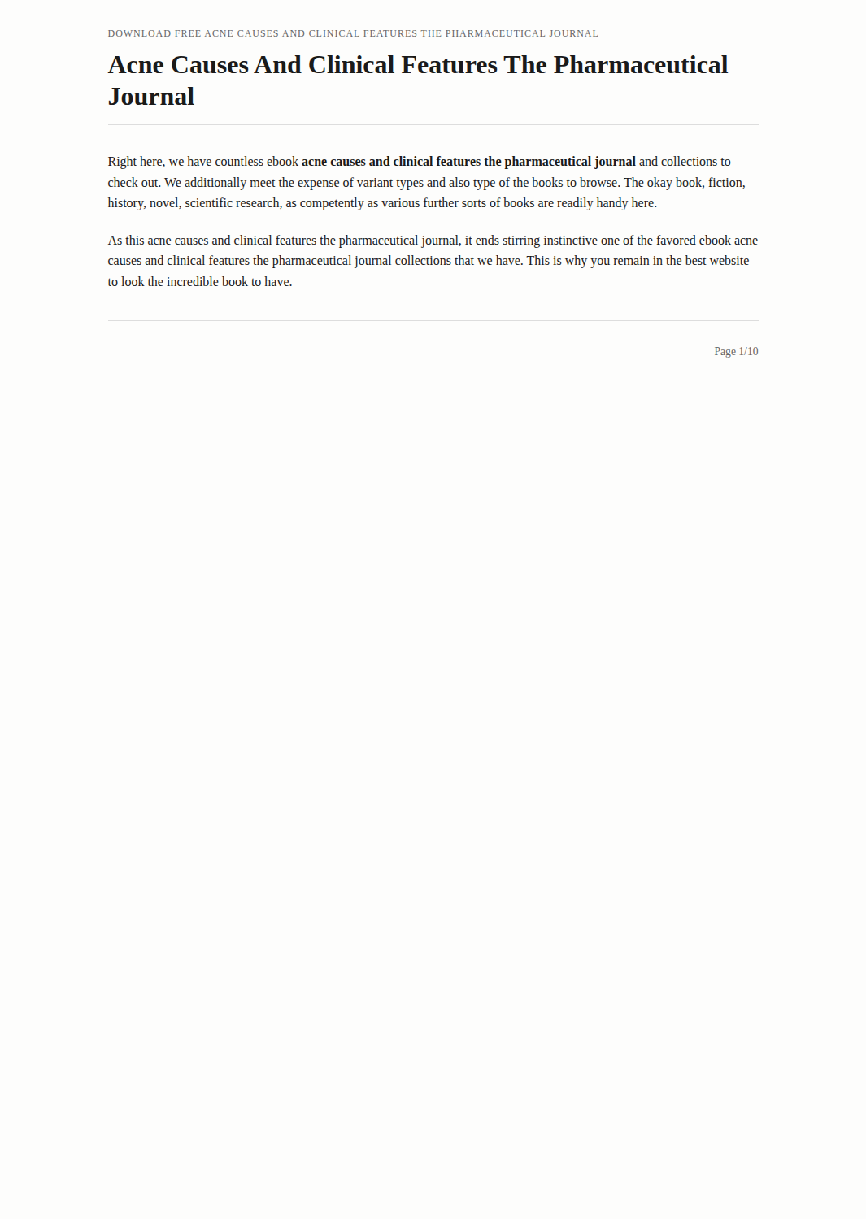Download Free Acne Causes And Clinical Features The Pharmaceutical Journal
Acne Causes And Clinical Features The Pharmaceutical Journal
Right here, we have countless ebook acne causes and clinical features the pharmaceutical journal and collections to check out. We additionally meet the expense of variant types and also type of the books to browse. The okay book, fiction, history, novel, scientific research, as competently as various further sorts of books are readily handy here.
As this acne causes and clinical features the pharmaceutical journal, it ends stirring instinctive one of the favored ebook acne causes and clinical features the pharmaceutical journal collections that we have. This is why you remain in the best website to look the incredible book to have.
Page 1/10